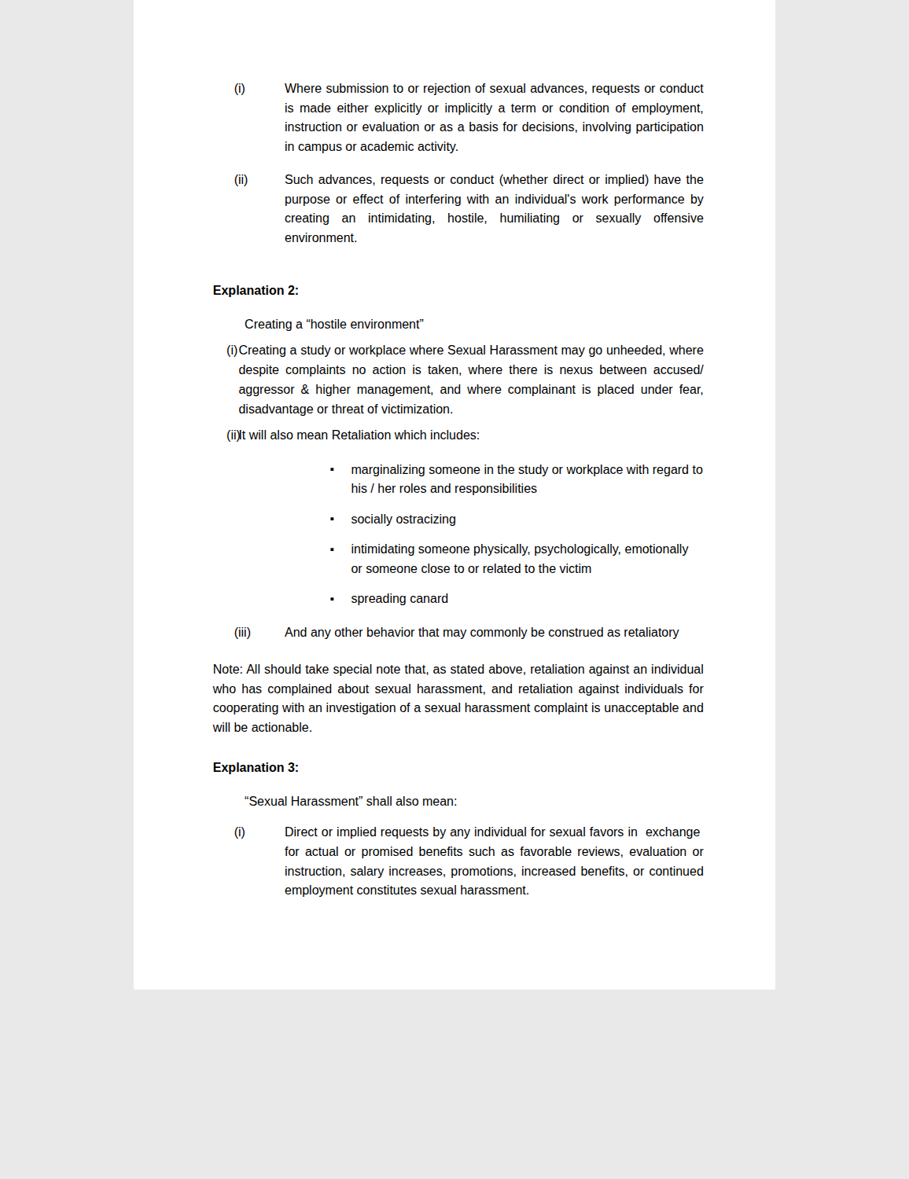(i)
Where submission to or rejection of sexual advances, requests or conduct is made either explicitly or implicitly a term or condition of employment, instruction or evaluation or as a basis for decisions, involving participation in campus or academic activity.
(ii)
Such advances, requests or conduct (whether direct or implied) have the purpose or effect of interfering with an individual's work performance by creating an intimidating, hostile, humiliating or sexually offensive environment.
Explanation 2:
Creating a “hostile environment”
(i) Creating a study or workplace where Sexual Harassment may go unheeded, where despite complaints no action is taken, where there is nexus between accused/ aggressor & higher management, and where complainant is placed under fear, disadvantage or threat of victimization.
(ii) It will also mean Retaliation which includes:
marginalizing someone in the study or workplace with regard to his / her roles and responsibilities
socially ostracizing
intimidating someone physically, psychologically, emotionally or someone close to or related to the victim
spreading canard
(iii)
And any other behavior that may commonly be construed as retaliatory
Note: All should take special note that, as stated above, retaliation against an individual who has complained about sexual harassment, and retaliation against individuals for cooperating with an investigation of a sexual harassment complaint is unacceptable and will be actionable.
Explanation 3:
“Sexual Harassment” shall also mean:
(i)
Direct or implied requests by any individual for sexual favors in exchange for actual or promised benefits such as favorable reviews, evaluation or instruction, salary increases, promotions, increased benefits, or continued employment constitutes sexual harassment.